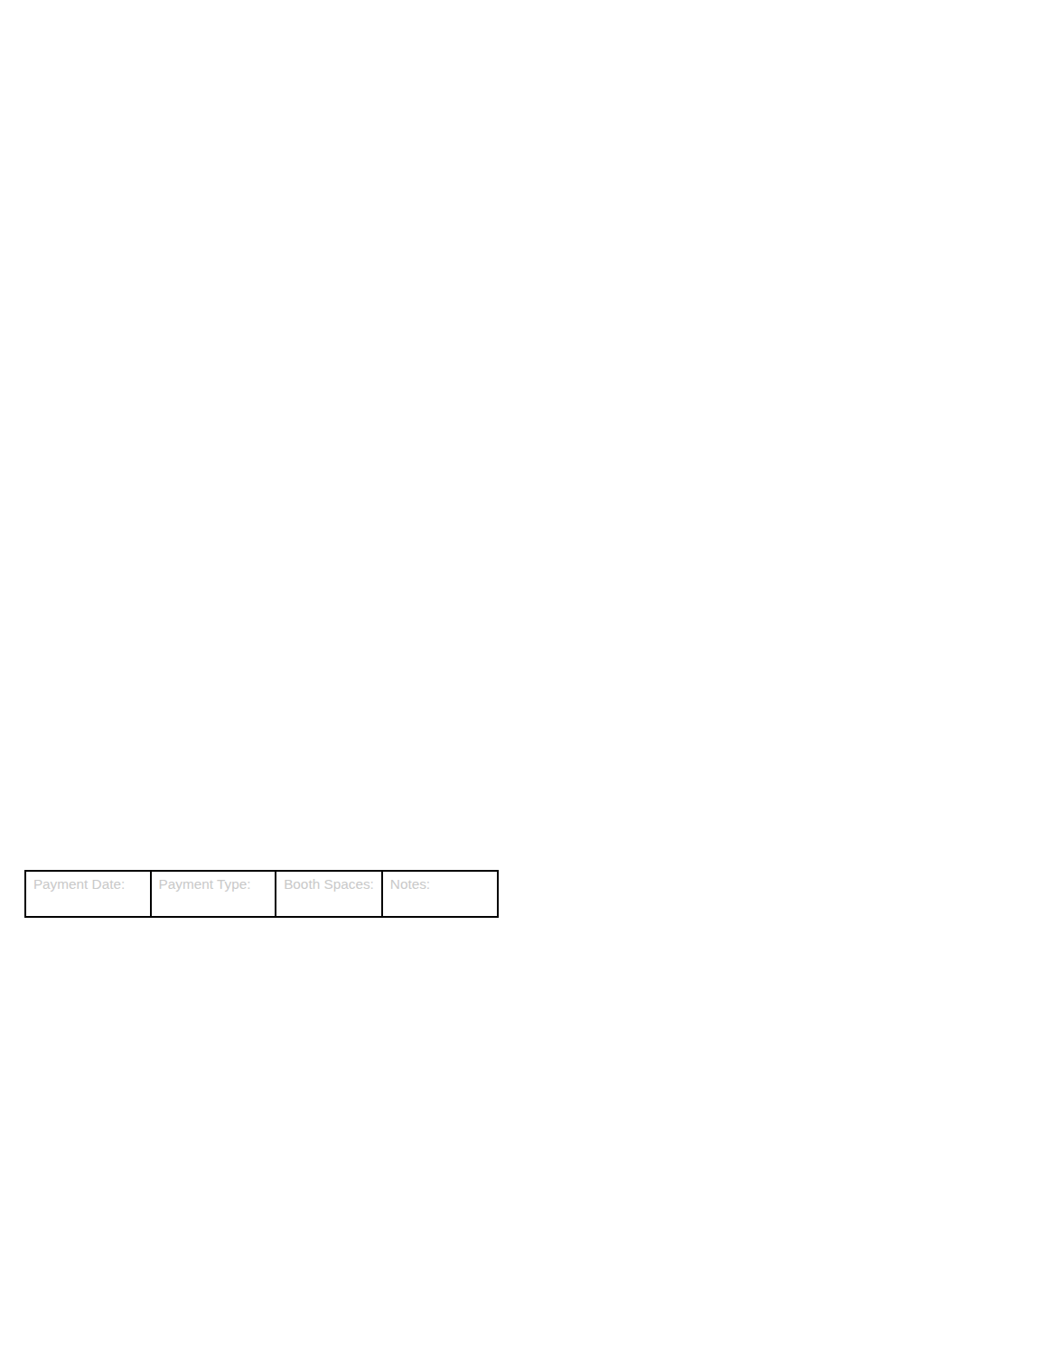| Payment Date: | Payment Type: | Booth Spaces: | Notes: |